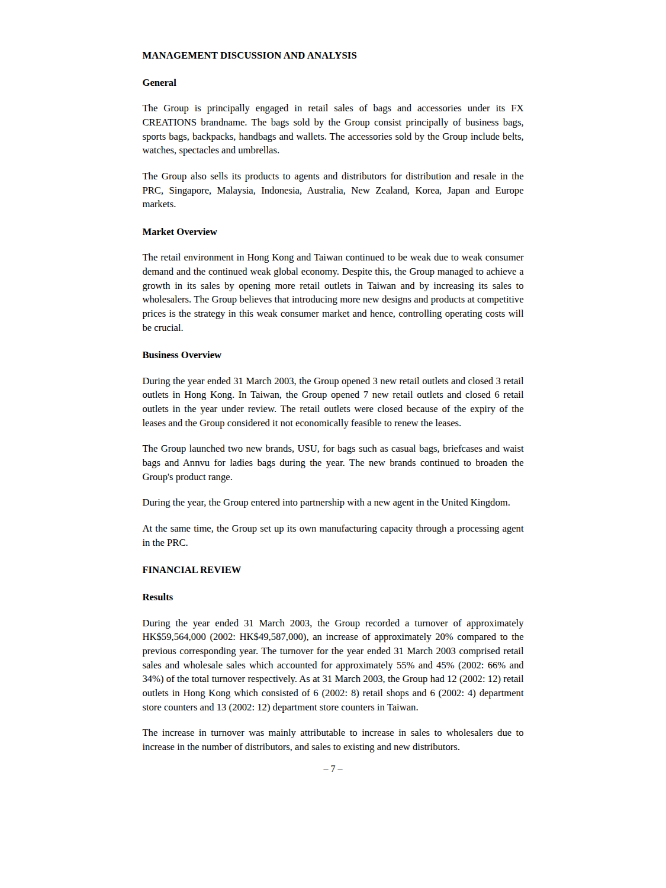MANAGEMENT DISCUSSION AND ANALYSIS
General
The Group is principally engaged in retail sales of bags and accessories under its FX CREATIONS brandname. The bags sold by the Group consist principally of business bags, sports bags, backpacks, handbags and wallets. The accessories sold by the Group include belts, watches, spectacles and umbrellas.
The Group also sells its products to agents and distributors for distribution and resale in the PRC, Singapore, Malaysia, Indonesia, Australia, New Zealand, Korea, Japan and Europe markets.
Market Overview
The retail environment in Hong Kong and Taiwan continued to be weak due to weak consumer demand and the continued weak global economy. Despite this, the Group managed to achieve a growth in its sales by opening more retail outlets in Taiwan and by increasing its sales to wholesalers. The Group believes that introducing more new designs and products at competitive prices is the strategy in this weak consumer market and hence, controlling operating costs will be crucial.
Business Overview
During the year ended 31 March 2003, the Group opened 3 new retail outlets and closed 3 retail outlets in Hong Kong. In Taiwan, the Group opened 7 new retail outlets and closed 6 retail outlets in the year under review. The retail outlets were closed because of the expiry of the leases and the Group considered it not economically feasible to renew the leases.
The Group launched two new brands, USU, for bags such as casual bags, briefcases and waist bags and Annvu for ladies bags during the year. The new brands continued to broaden the Group's product range.
During the year, the Group entered into partnership with a new agent in the United Kingdom.
At the same time, the Group set up its own manufacturing capacity through a processing agent in the PRC.
FINANCIAL REVIEW
Results
During the year ended 31 March 2003, the Group recorded a turnover of approximately HK$59,564,000 (2002: HK$49,587,000), an increase of approximately 20% compared to the previous corresponding year. The turnover for the year ended 31 March 2003 comprised retail sales and wholesale sales which accounted for approximately 55% and 45% (2002: 66% and 34%) of the total turnover respectively. As at 31 March 2003, the Group had 12 (2002: 12) retail outlets in Hong Kong which consisted of 6 (2002: 8) retail shops and 6 (2002: 4) department store counters and 13 (2002: 12) department store counters in Taiwan.
The increase in turnover was mainly attributable to increase in sales to wholesalers due to increase in the number of distributors, and sales to existing and new distributors.
– 7 –